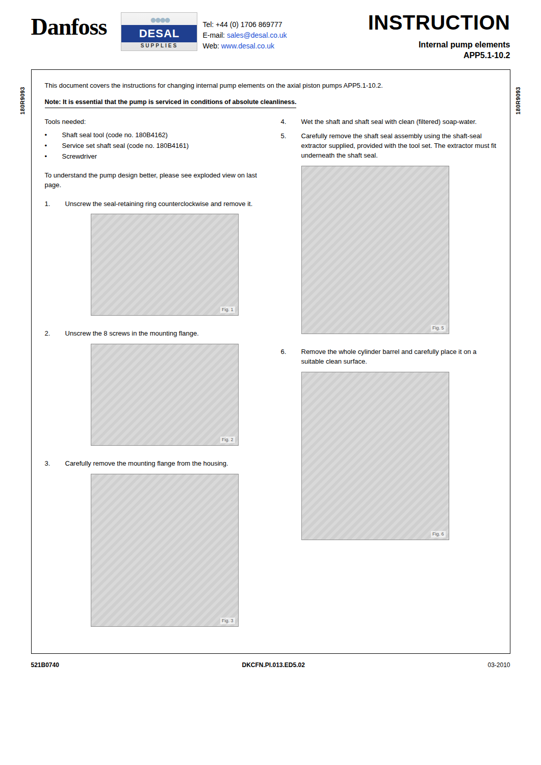180R9093
180R9093
Danfoss
●●●●
DESAL
SUPPLIES
Tel: +44 (0) 1706 869777
E-mail: sales@desal.co.uk
Web: www.desal.co.uk
INSTRUCTION
Internal pump elements
APP5.1-10.2
This document covers the instructions for changing internal pump elements on the axial piston pumps APP5.1-10.2.
Note: It is essential that the pump is serviced in conditions of absolute cleanliness.
Tools needed:
Shaft seal tool (code no. 180B4162)
Service set shaft seal (code no. 180B4161)
Screwdriver
To understand the pump design better, please see exploded view on last page.
1.
Unscrew the seal-retaining ring counterclockwise and remove it.
Fig. 1
2.
Unscrew the 8 screws in the mounting flange.
Fig. 2
3.
Carefully remove the mounting flange from the housing.
Fig. 3
4.
Wet the shaft and shaft seal with clean (filtered) soap-water.
5.
Carefully remove the shaft seal assembly using the shaft-seal extractor supplied, provided with the tool set. The extractor must fit underneath the shaft seal.
Fig. 5
6.
Remove the whole cylinder barrel and carefully place it on a suitable clean surface.
Fig. 6
521B0740
DKCFN.PI.013.ED5.02
03-2010